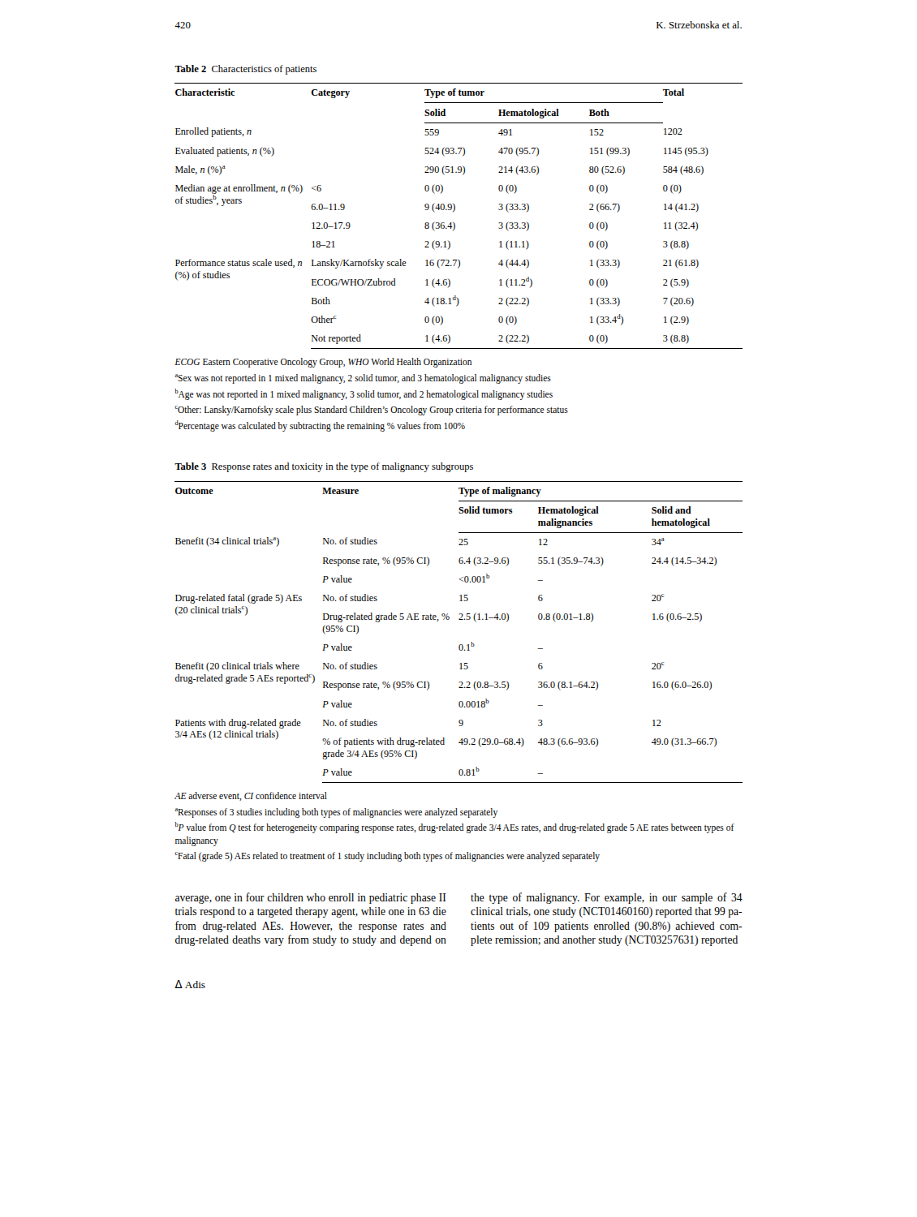420
K. Strzebonska et al.
Table 2 Characteristics of patients
| Characteristic | Category | Type of tumor | Total |
| --- | --- | --- | --- |
| Solid | Hematological | Both |
| Enrolled patients, n | | 559 | 491 | 152 | 1202 |
| Evaluated patients, n (%) | | 524 (93.7) | 470 (95.7) | 151 (99.3) | 1145 (95.3) |
| Male, n (%) a | | 290 (51.9) | 214 (43.6) | 80 (52.6) | 584 (48.6) |
| Median age at enrollment, n (%) of studies b , years | <6 | 0 (0) | 0 (0) | 0 (0) | 0 (0) |
| 6.0–11.9 | 9 (40.9) | 3 (33.3) | 2 (66.7) | 14 (41.2) |
| 12.0–17.9 | 8 (36.4) | 3 (33.3) | 0 (0) | 11 (32.4) |
| 18–21 | 2 (9.1) | 1 (11.1) | 0 (0) | 3 (8.8) |
| Performance status scale used, n (%) of studies | Lansky/Karnofsky scale | 16 (72.7) | 4 (44.4) | 1 (33.3) | 21 (61.8) |
| ECOG/WHO/Zubrod | 1 (4.6) | 1 (11.2 d ) | 0 (0) | 2 (5.9) |
| Both | 4 (18.1 d ) | 2 (22.2) | 1 (33.3) | 7 (20.6) |
| Other c | 0 (0) | 0 (0) | 1 (33.4 d ) | 1 (2.9) |
| Not reported | 1 (4.6) | 2 (22.2) | 0 (0) | 3 (8.8) |
ECOG Eastern Cooperative Oncology Group, WHO World Health Organization
aSex was not reported in 1 mixed malignancy, 2 solid tumor, and 3 hematological malignancy studies
bAge was not reported in 1 mixed malignancy, 3 solid tumor, and 2 hematological malignancy studies
cOther: Lansky/Karnofsky scale plus Standard Children’s Oncology Group criteria for performance status
dPercentage was calculated by subtracting the remaining % values from 100%
Table 3 Response rates and toxicity in the type of malignancy subgroups
| Outcome | Measure | Type of malignancy |
| --- | --- | --- |
| Solid tumors | Hematological malignancies | Solid and hematological |
| Benefit (34 clinical trials a ) | No. of studies | 25 | 12 | 34 a |
| Response rate, % (95% CI) | 6.4 (3.2–9.6) | 55.1 (35.9–74.3) | 24.4 (14.5–34.2) |
| P value | <0.001 b | – | |
| Drug-related fatal (grade 5) AEs (20 clinical trials c ) | No. of studies | 15 | 6 | 20 c |
| Drug-related grade 5 AE rate, % (95% CI) | 2.5 (1.1–4.0) | 0.8 (0.01–1.8) | 1.6 (0.6–2.5) |
| P value | 0.1 b | – | |
| Benefit (20 clinical trials where drug-related grade 5 AEs reported c ) | No. of studies | 15 | 6 | 20 c |
| Response rate, % (95% CI) | 2.2 (0.8–3.5) | 36.0 (8.1–64.2) | 16.0 (6.0–26.0) |
| P value | 0.0018 b | – | |
| Patients with drug-related grade 3/4 AEs (12 clinical trials) | No. of studies | 9 | 3 | 12 |
| % of patients with drug-related grade 3/4 AEs (95% CI) | 49.2 (29.0–68.4) | 48.3 (6.6–93.6) | 49.0 (31.3–66.7) |
| P value | 0.81 b | – | |
AE adverse event, CI confidence interval
aResponses of 3 studies including both types of malignancies were analyzed separately
bP value from Q test for heterogeneity comparing response rates, drug-related grade 3/4 AEs rates, and drug-related grade 5 AE rates between types of malignancy
cFatal (grade 5) AEs related to treatment of 1 study including both types of malignancies were analyzed separately
average, one in four children who enroll in pediatric phase II trials respond to a targeted therapy agent, while one in 63 die from drug-related AEs. However, the response rates and drug-related deaths vary from study to study and depend on the type of malignancy. For example, in our sample of 34 clinical trials, one study (NCT01460160) reported that 99 patients out of 109 patients enrolled (90.8%) achieved complete remission; and another study (NCT03257631) reported
Δ Adis